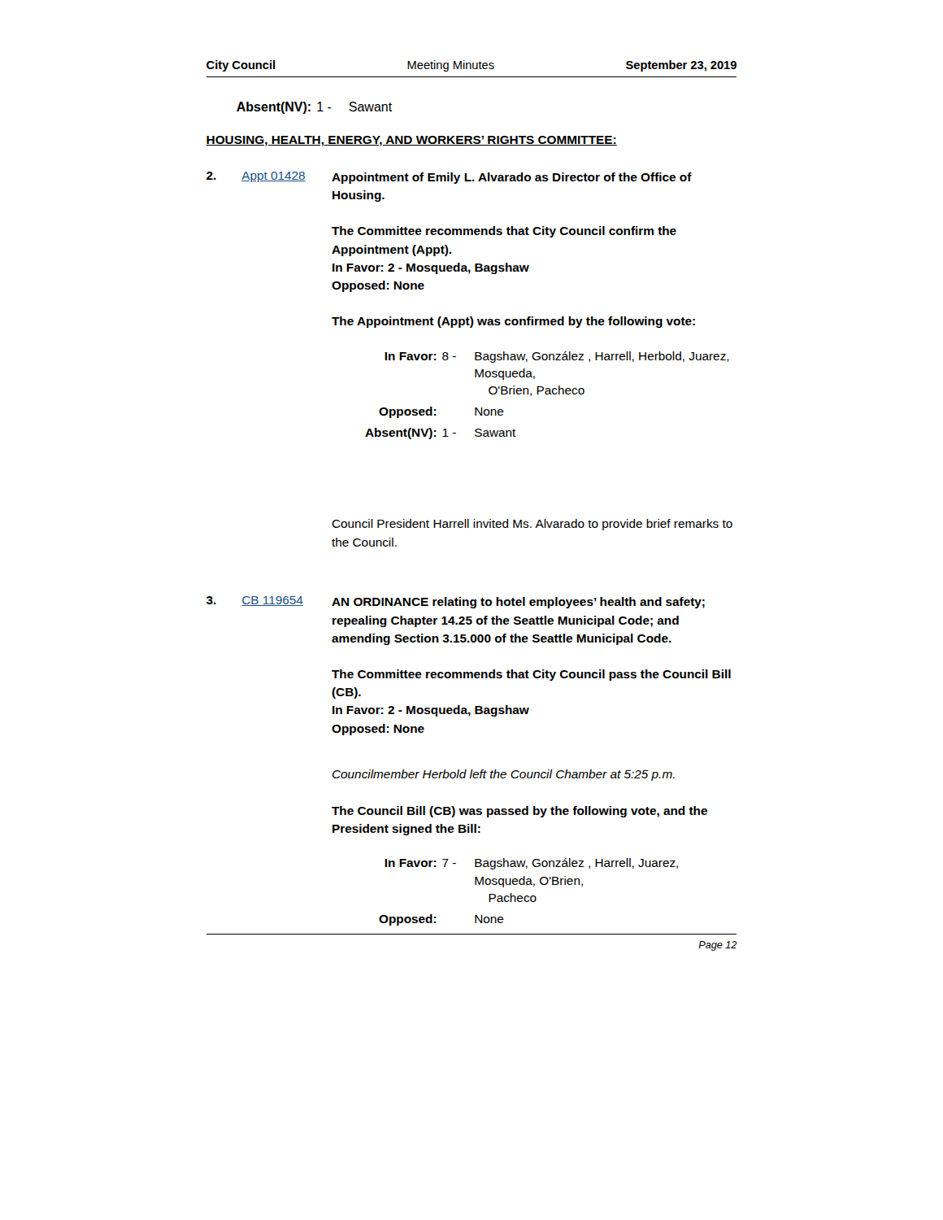City Council
Meeting Minutes
September 23, 2019
Absent(NV):
1 -
Sawant
HOUSING, HEALTH, ENERGY, AND WORKERS’ RIGHTS COMMITTEE:
2.
Appt 01428
Appointment of Emily L. Alvarado as Director of the Office of Housing.
The Committee recommends that City Council confirm the Appointment (Appt).
In Favor: 2 - Mosqueda, Bagshaw
Opposed: None
The Appointment (Appt) was confirmed by the following vote:
In Favor:
8 -
Bagshaw, González , Harrell, Herbold, Juarez, Mosqueda, O'Brien, Pacheco
Opposed:
None
Absent(NV):
1 -
Sawant
Council President Harrell invited Ms. Alvarado to provide brief remarks to the Council.
3.
CB 119654
AN ORDINANCE relating to hotel employees’ health and safety; repealing Chapter 14.25 of the Seattle Municipal Code; and amending Section 3.15.000 of the Seattle Municipal Code.
The Committee recommends that City Council pass the Council Bill (CB).
In Favor: 2 - Mosqueda, Bagshaw
Opposed: None
Councilmember Herbold left the Council Chamber at 5:25 p.m.
The Council Bill (CB) was passed by the following vote, and the President signed the Bill:
In Favor:
7 -
Bagshaw, González , Harrell, Juarez, Mosqueda, O'Brien, Pacheco
Opposed:
None
Page 12